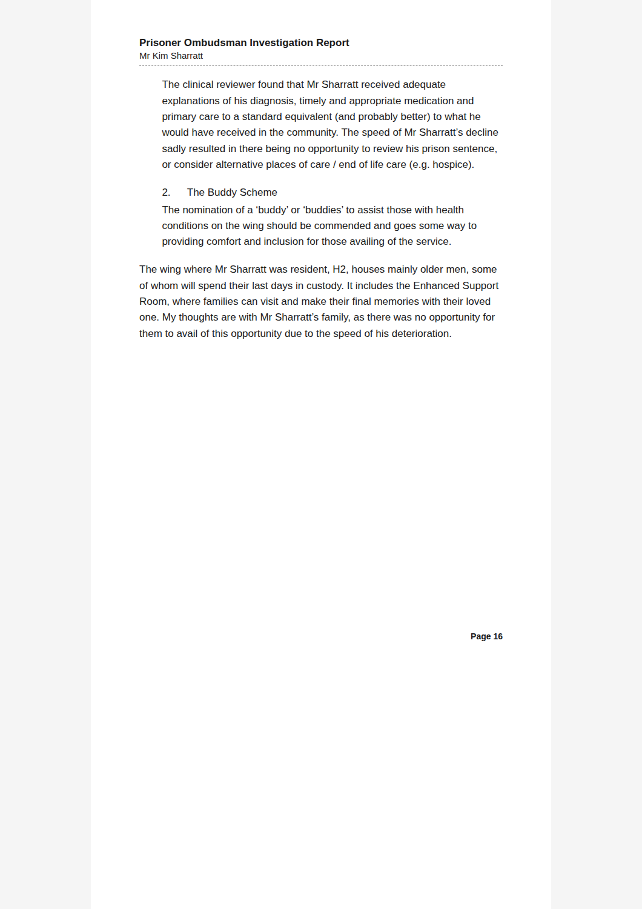Prisoner Ombudsman Investigation Report
Mr Kim Sharratt
The clinical reviewer found that Mr Sharratt received adequate explanations of his diagnosis, timely and appropriate medication and primary care to a standard equivalent (and probably better) to what he would have received in the community. The speed of Mr Sharratt’s decline sadly resulted in there being no opportunity to review his prison sentence, or consider alternative places of care / end of life care (e.g. hospice).
2. The Buddy Scheme
The nomination of a ‘buddy’ or ‘buddies’ to assist those with health conditions on the wing should be commended and goes some way to providing comfort and inclusion for those availing of the service.
The wing where Mr Sharratt was resident, H2, houses mainly older men, some of whom will spend their last days in custody. It includes the Enhanced Support Room, where families can visit and make their final memories with their loved one. My thoughts are with Mr Sharratt’s family, as there was no opportunity for them to avail of this opportunity due to the speed of his deterioration.
Page 16